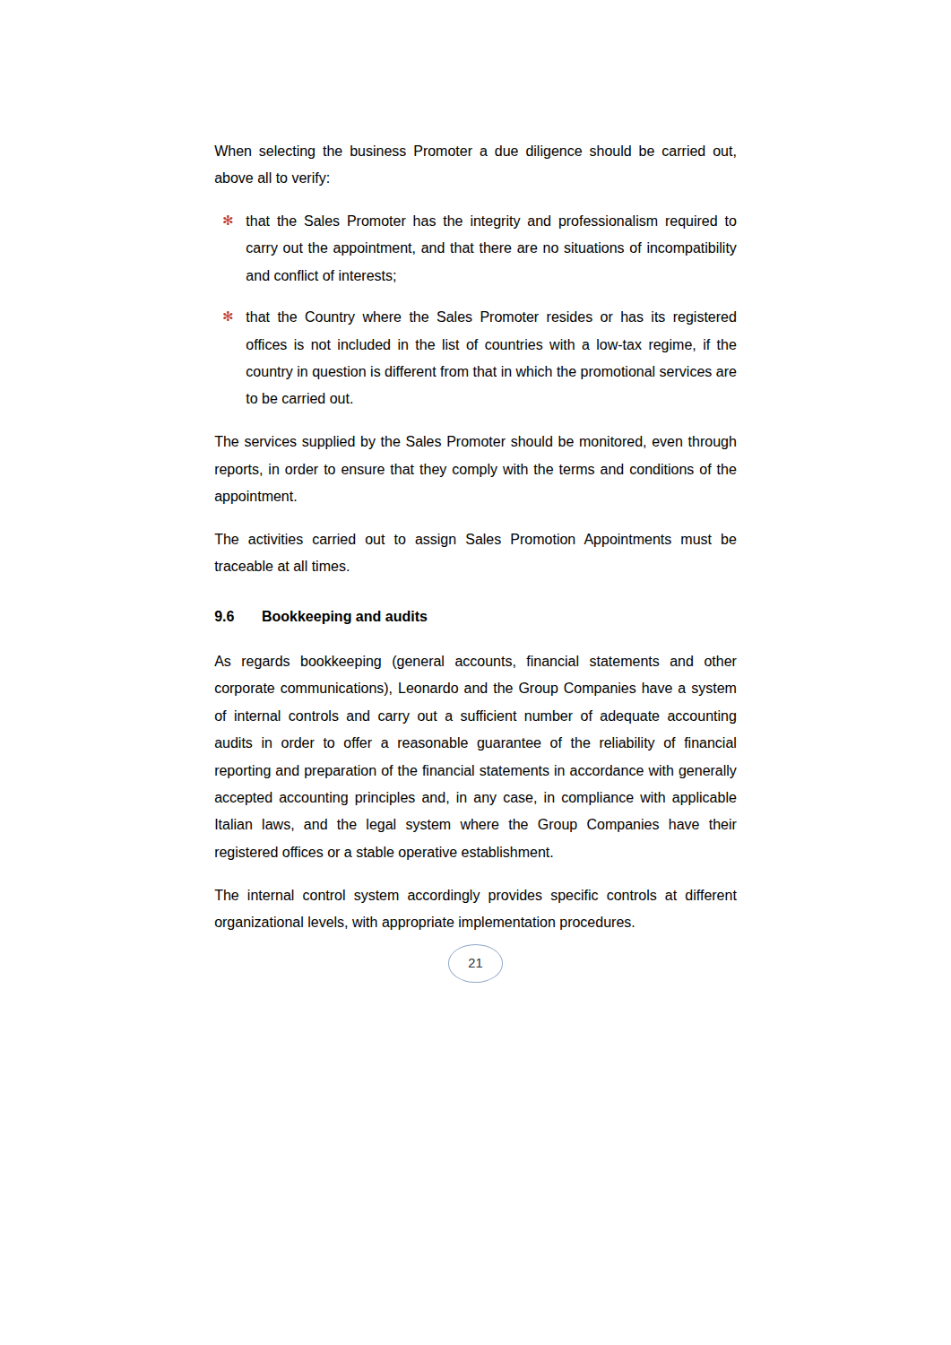When selecting the business Promoter a due diligence should be carried out, above all to verify:
that the Sales Promoter has the integrity and professionalism required to carry out the appointment, and that there are no situations of incompatibility and conflict of interests;
that the Country where the Sales Promoter resides or has its registered offices is not included in the list of countries with a low-tax regime, if the country in question is different from that in which the promotional services are to be carried out.
The services supplied by the Sales Promoter should be monitored, even through reports, in order to ensure that they comply with the terms and conditions of the appointment.
The activities carried out to assign Sales Promotion Appointments must be traceable at all times.
9.6 Bookkeeping and audits
As regards bookkeeping (general accounts, financial statements and other corporate communications), Leonardo and the Group Companies have a system of internal controls and carry out a sufficient number of adequate accounting audits in order to offer a reasonable guarantee of the reliability of financial reporting and preparation of the financial statements in accordance with generally accepted accounting principles and, in any case, in compliance with applicable Italian laws, and the legal system where the Group Companies have their registered offices or a stable operative establishment.
The internal control system accordingly provides specific controls at different organizational levels, with appropriate implementation procedures.
21